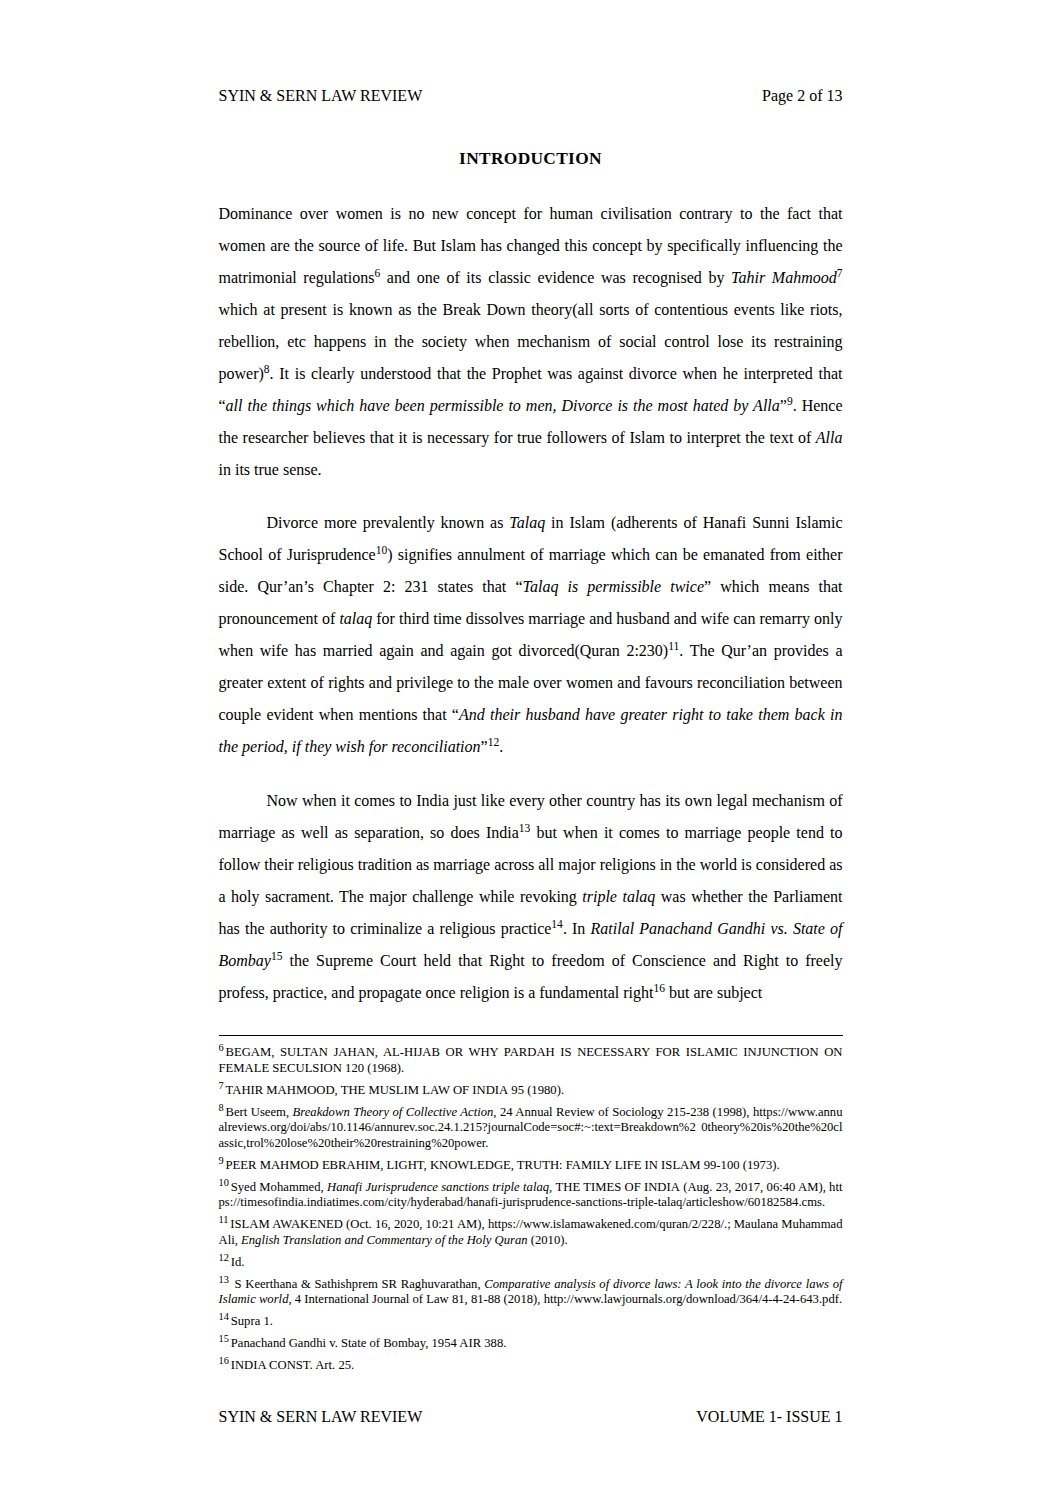SYIN & SERN LAW REVIEW Page 2 of 13
INTRODUCTION
Dominance over women is no new concept for human civilisation contrary to the fact that women are the source of life. But Islam has changed this concept by specifically influencing the matrimonial regulations6 and one of its classic evidence was recognised by Tahir Mahmood7 which at present is known as the Break Down theory(all sorts of contentious events like riots, rebellion, etc happens in the society when mechanism of social control lose its restraining power)8. It is clearly understood that the Prophet was against divorce when he interpreted that “all the things which have been permissible to men, Divorce is the most hated by Alla”9. Hence the researcher believes that it is necessary for true followers of Islam to interpret the text of Alla in its true sense.
Divorce more prevalently known as Talaq in Islam (adherents of Hanafi Sunni Islamic School of Jurisprudence10) signifies annulment of marriage which can be emanated from either side. Qur’an’s Chapter 2: 231 states that “Talaq is permissible twice” which means that pronouncement of talaq for third time dissolves marriage and husband and wife can remarry only when wife has married again and again got divorced(Quran 2:230)11. The Qur’an provides a greater extent of rights and privilege to the male over women and favours reconciliation between couple evident when mentions that “And their husband have greater right to take them back in the period, if they wish for reconciliation”12.
Now when it comes to India just like every other country has its own legal mechanism of marriage as well as separation, so does India13 but when it comes to marriage people tend to follow their religious tradition as marriage across all major religions in the world is considered as a holy sacrament. The major challenge while revoking triple talaq was whether the Parliament has the authority to criminalize a religious practice14. In Ratilal Panachand Gandhi vs. State of Bombay15 the Supreme Court held that Right to freedom of Conscience and Right to freely profess, practice, and propagate once religion is a fundamental right16 but are subject
6 BEGAM, SULTAN JAHAN, AL-HIJAB OR WHY PARDAH IS NECESSARY FOR ISLAMIC INJUNCTION ON FEMALE SECULSION 120 (1968).
7 TAHIR MAHMOOD, THE MUSLIM LAW OF INDIA 95 (1980).
8 Bert Useem, Breakdown Theory of Collective Action, 24 Annual Review of Sociology 215-238 (1998), https://www.annualreviews.org/doi/abs/10.1146/annurev.soc.24.1.215?journalCode=soc#:~:text=Breakdown%2 0theory%20is%20the%20classic,trol%20lose%20their%20restraining%20power.
9 PEER MAHMOD EBRAHIM, LIGHT, KNOWLEDGE, TRUTH: FAMILY LIFE IN ISLAM 99-100 (1973).
10 Syed Mohammed, Hanafi Jurisprudence sanctions triple talaq, THE TIMES OF INDIA (Aug. 23, 2017, 06:40 AM), https://timesofindia.indiatimes.com/city/hyderabad/hanafi-jurisprudence-sanctions-triple-talaq/articleshow/60182584.cms.
11 ISLAM AWAKENED (Oct. 16, 2020, 10:21 AM), https://www.islamawakened.com/quran/2/228/.; Maulana Muhammad Ali, English Translation and Commentary of the Holy Quran (2010).
12 Id.
13 S Keerthana & Sathishprem SR Raghuvarathan, Comparative analysis of divorce laws: A look into the divorce laws of Islamic world, 4 International Journal of Law 81, 81-88 (2018), http://www.lawjournals.org/download/364/4-4-24-643.pdf.
14 Supra 1.
15 Panachand Gandhi v. State of Bombay, 1954 AIR 388.
16 INDIA CONST. Art. 25.
SYIN & SERN LAW REVIEW VOLUME 1- ISSUE 1